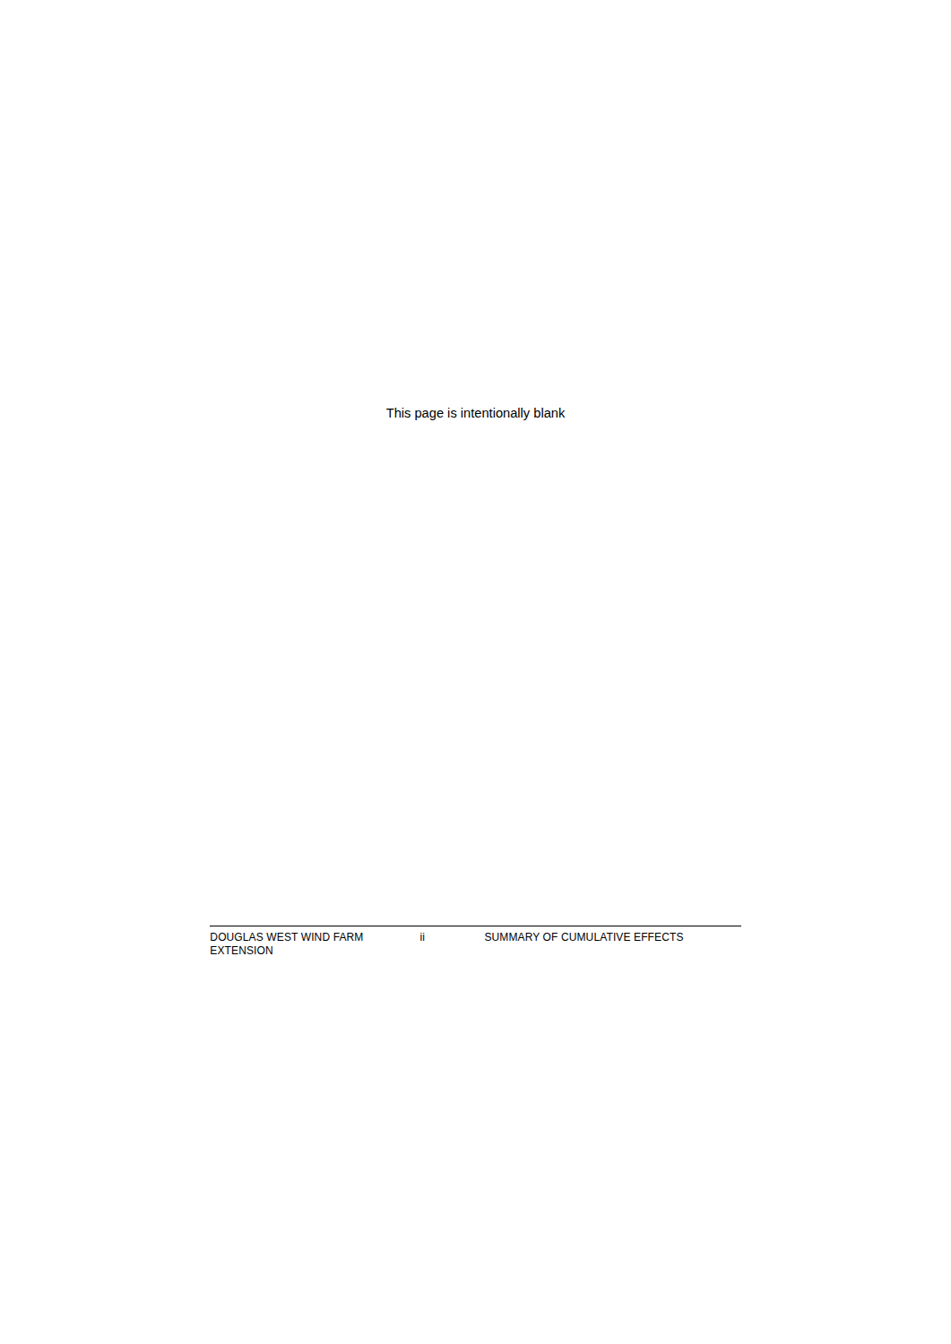This page is intentionally blank
Douglas West Wind Farm
Extension
ii
Summary of Cumulative Effects